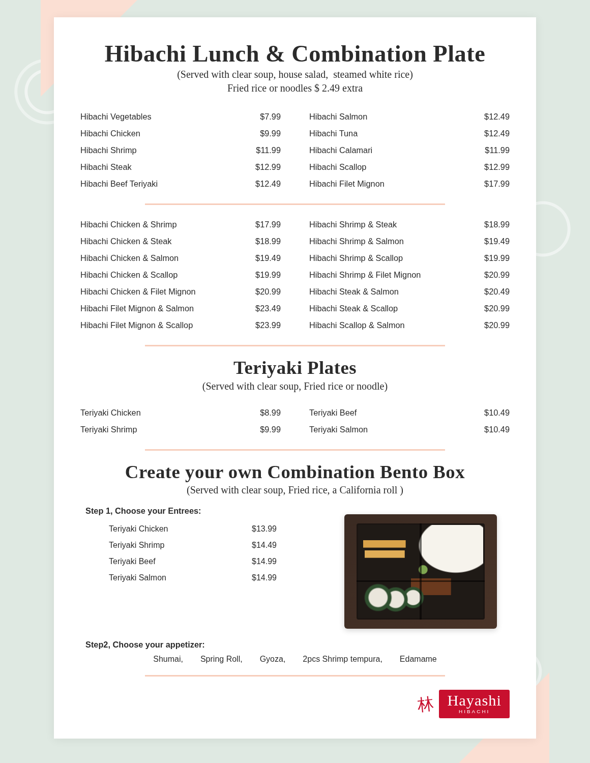Hibachi Lunch & Combination Plate
(Served with clear soup, house salad, steamed white rice)
Fried rice or noodles $ 2.49 extra
Hibachi Vegetables$7.99
Hibachi Chicken$9.99
Hibachi Shrimp$11.99
Hibachi Steak$12.99
Hibachi Beef Teriyaki$12.49
Hibachi Salmon$12.49
Hibachi Tuna$12.49
Hibachi Calamari$11.99
Hibachi Scallop$12.99
Hibachi Filet Mignon$17.99
Hibachi Chicken & Shrimp$17.99
Hibachi Chicken & Steak$18.99
Hibachi Chicken & Salmon$19.49
Hibachi Chicken & Scallop$19.99
Hibachi Chicken & Filet Mignon$20.99
Hibachi Filet Mignon & Salmon$23.49
Hibachi Filet Mignon & Scallop$23.99
Hibachi Shrimp & Steak$18.99
Hibachi Shrimp & Salmon$19.49
Hibachi Shrimp & Scallop$19.99
Hibachi Shrimp & Filet Mignon$20.99
Hibachi Steak & Salmon$20.49
Hibachi Steak & Scallop$20.99
Hibachi Scallop & Salmon$20.99
Teriyaki Plates
(Served with clear soup, Fried rice or noodle)
Teriyaki Chicken$8.99
Teriyaki Shrimp$9.99
Teriyaki Beef$10.49
Teriyaki Salmon$10.49
Create your own Combination Bento Box
(Served with clear soup, Fried rice, a California roll )
Step 1, Choose your Entrees:
Teriyaki Chicken$13.99
Teriyaki Shrimp$14.49
Teriyaki Beef$14.99
Teriyaki Salmon$14.99
Step2, Choose your appetizer:
Shumai, Spring Roll, Gyoza, 2pcs Shrimp tempura, Edamame
林 Hayashi Hibachi